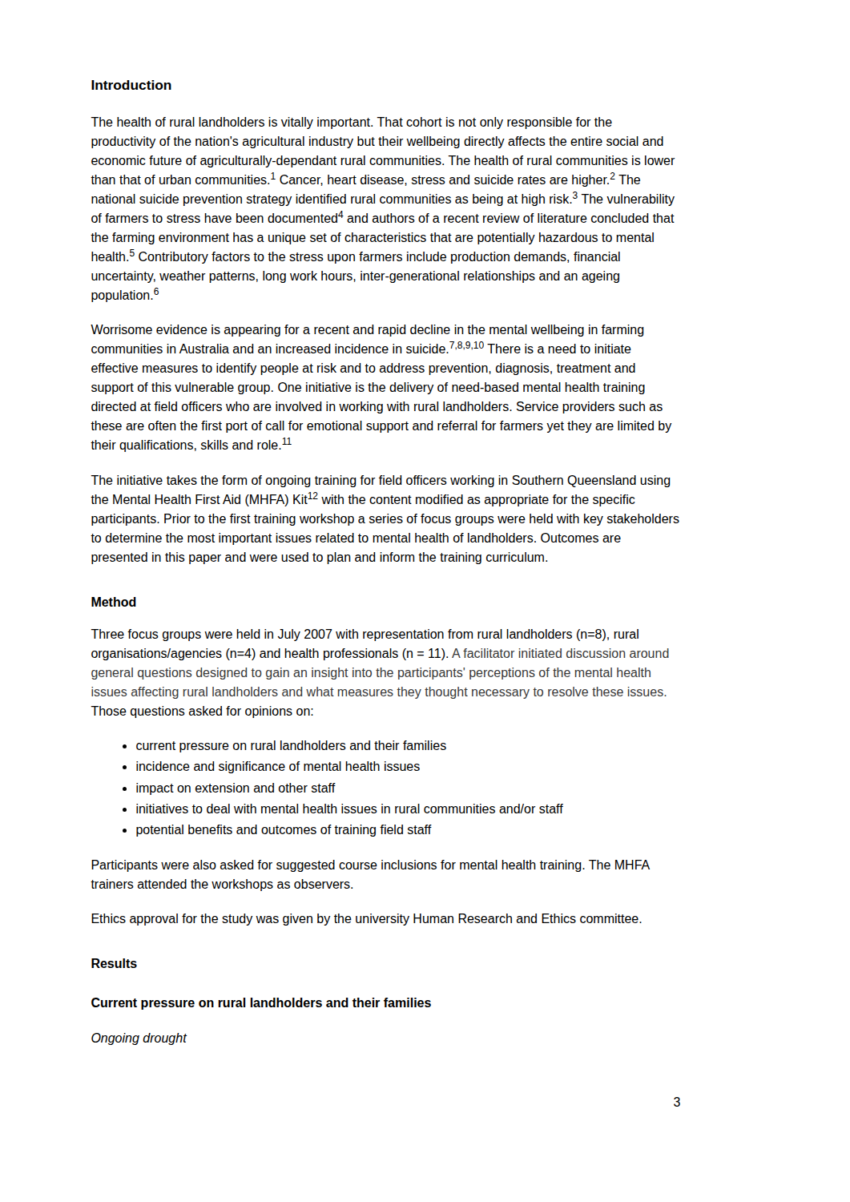Introduction
The health of rural landholders is vitally important. That cohort is not only responsible for the productivity of the nation's agricultural industry but their wellbeing directly affects the entire social and economic future of agriculturally-dependant rural communities. The health of rural communities is lower than that of urban communities.1 Cancer, heart disease, stress and suicide rates are higher.2 The national suicide prevention strategy identified rural communities as being at high risk.3 The vulnerability of farmers to stress have been documented4 and authors of a recent review of literature concluded that the farming environment has a unique set of characteristics that are potentially hazardous to mental health.5 Contributory factors to the stress upon farmers include production demands, financial uncertainty, weather patterns, long work hours, inter-generational relationships and an ageing population.6
Worrisome evidence is appearing for a recent and rapid decline in the mental wellbeing in farming communities in Australia and an increased incidence in suicide.7,8,9,10 There is a need to initiate effective measures to identify people at risk and to address prevention, diagnosis, treatment and support of this vulnerable group. One initiative is the delivery of need-based mental health training directed at field officers who are involved in working with rural landholders. Service providers such as these are often the first port of call for emotional support and referral for farmers yet they are limited by their qualifications, skills and role.11
The initiative takes the form of ongoing training for field officers working in Southern Queensland using the Mental Health First Aid (MHFA) Kit12 with the content modified as appropriate for the specific participants. Prior to the first training workshop a series of focus groups were held with key stakeholders to determine the most important issues related to mental health of landholders. Outcomes are presented in this paper and were used to plan and inform the training curriculum.
Method
Three focus groups were held in July 2007 with representation from rural landholders (n=8), rural organisations/agencies (n=4) and health professionals (n = 11). A facilitator initiated discussion around general questions designed to gain an insight into the participants' perceptions of the mental health issues affecting rural landholders and what measures they thought necessary to resolve these issues. Those questions asked for opinions on:
current pressure on rural landholders and their families
incidence and significance of mental health issues
impact on extension and other staff
initiatives to deal with mental health issues in rural communities and/or staff
potential benefits and outcomes of training field staff
Participants were also asked for suggested course inclusions for mental health training. The MHFA trainers attended the workshops as observers.
Ethics approval for the study was given by the university Human Research and Ethics committee.
Results
Current pressure on rural landholders and their families
Ongoing drought
3